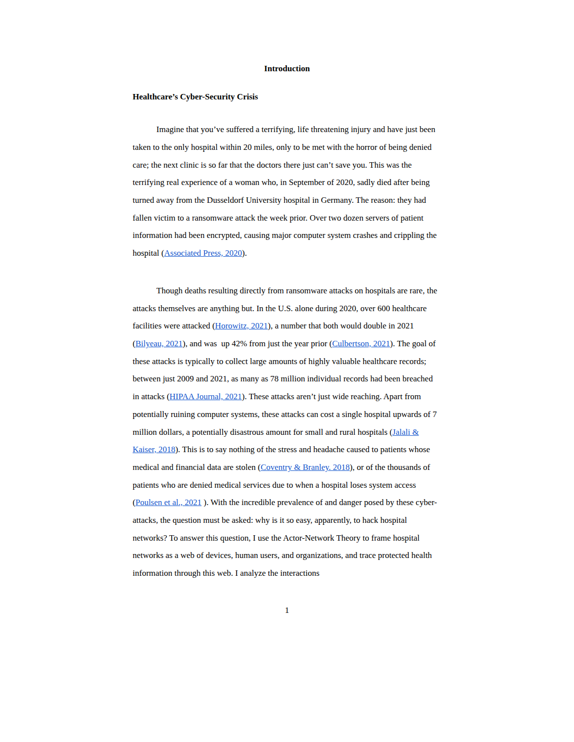Introduction
Healthcare’s Cyber-Security Crisis
Imagine that you’ve suffered a terrifying, life threatening injury and have just been taken to the only hospital within 20 miles, only to be met with the horror of being denied care; the next clinic is so far that the doctors there just can’t save you. This was the terrifying real experience of a woman who, in September of 2020, sadly died after being turned away from the Dusseldorf University hospital in Germany. The reason: they had fallen victim to a ransomware attack the week prior. Over two dozen servers of patient information had been encrypted, causing major computer system crashes and crippling the hospital (Associated Press, 2020).
Though deaths resulting directly from ransomware attacks on hospitals are rare, the attacks themselves are anything but. In the U.S. alone during 2020, over 600 healthcare facilities were attacked (Horowitz, 2021), a number that both would double in 2021 (Bilyeau, 2021), and was up 42% from just the year prior (Culbertson, 2021). The goal of these attacks is typically to collect large amounts of highly valuable healthcare records; between just 2009 and 2021, as many as 78 million individual records had been breached in attacks (HIPAA Journal, 2021). These attacks aren’t just wide reaching. Apart from potentially ruining computer systems, these attacks can cost a single hospital upwards of 7 million dollars, a potentially disastrous amount for small and rural hospitals (Jalali & Kaiser, 2018). This is to say nothing of the stress and headache caused to patients whose medical and financial data are stolen (Coventry & Branley. 2018), or of the thousands of patients who are denied medical services due to when a hospital loses system access (Poulsen et al., 2021 ). With the incredible prevalence of and danger posed by these cyber-attacks, the question must be asked: why is it so easy, apparently, to hack hospital networks? To answer this question, I use the Actor-Network Theory to frame hospital networks as a web of devices, human users, and organizations, and trace protected health information through this web. I analyze the interactions
1